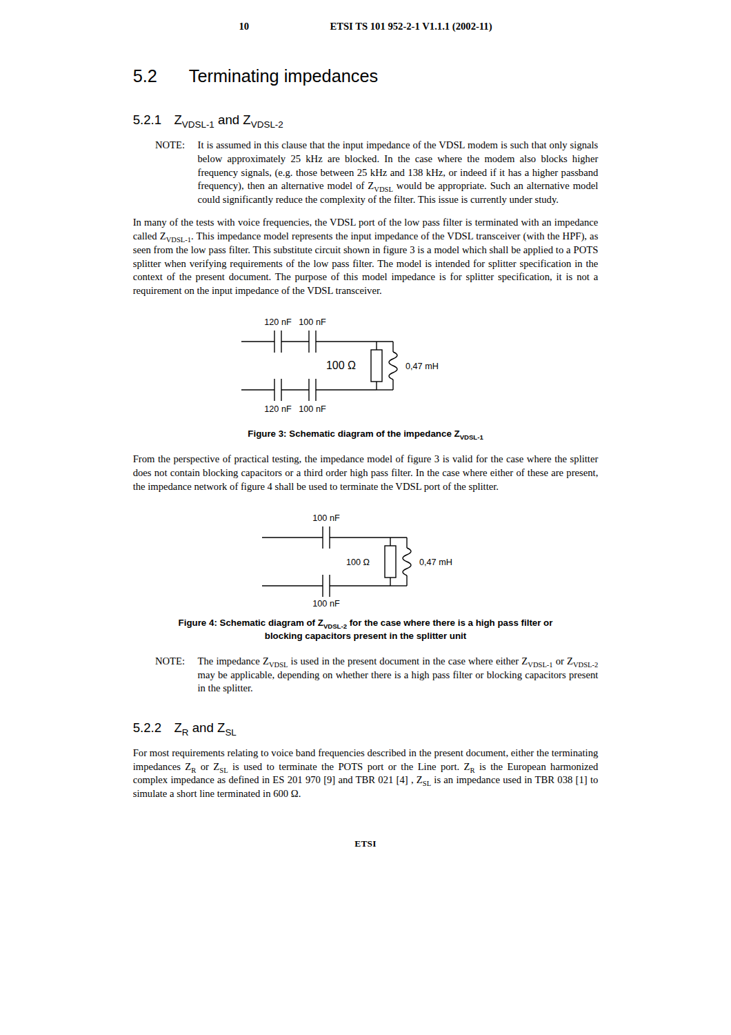10 ETSI TS 101 952-2-1 V1.1.1 (2002-11)
5.2 Terminating impedances
5.2.1 ZVDSL-1 and ZVDSL-2
NOTE: It is assumed in this clause that the input impedance of the VDSL modem is such that only signals below approximately 25 kHz are blocked. In the case where the modem also blocks higher frequency signals, (e.g. those between 25 kHz and 138 kHz, or indeed if it has a higher passband frequency), then an alternative model of ZVDSL would be appropriate. Such an alternative model could significantly reduce the complexity of the filter. This issue is currently under study.
In many of the tests with voice frequencies, the VDSL port of the low pass filter is terminated with an impedance called ZVDSL-1. This impedance model represents the input impedance of the VDSL transceiver (with the HPF), as seen from the low pass filter. This substitute circuit shown in figure 3 is a model which shall be applied to a POTS splitter when verifying requirements of the low pass filter. The model is intended for splitter specification in the context of the present document. The purpose of this model impedance is for splitter specification, it is not a requirement on the input impedance of the VDSL transceiver.
120 nF 100 nF 120 nF 100 nF 100 Ω 0,47 mH
Figure 3: Schematic diagram of the impedance ZVDSL-1
From the perspective of practical testing, the impedance model of figure 3 is valid for the case where the splitter does not contain blocking capacitors or a third order high pass filter. In the case where either of these are present, the impedance network of figure 4 shall be used to terminate the VDSL port of the splitter.
100 nF 100 nF 100 Ω 0,47 mH
Figure 4: Schematic diagram of ZVDSL-2 for the case where there is a high pass filter or
blocking capacitors present in the splitter unit
NOTE: The impedance ZVDSL is used in the present document in the case where either ZVDSL-1 or ZVDSL-2 may be applicable, depending on whether there is a high pass filter or blocking capacitors present in the splitter.
5.2.2 ZR and ZSL
For most requirements relating to voice band frequencies described in the present document, either the terminating impedances ZR or ZSL is used to terminate the POTS port or the Line port. ZR is the European harmonized complex impedance as defined in ES 201 970 [9] and TBR 021 [4] , ZSL is an impedance used in TBR 038 [1] to simulate a short line terminated in 600 Ω.
ETSI